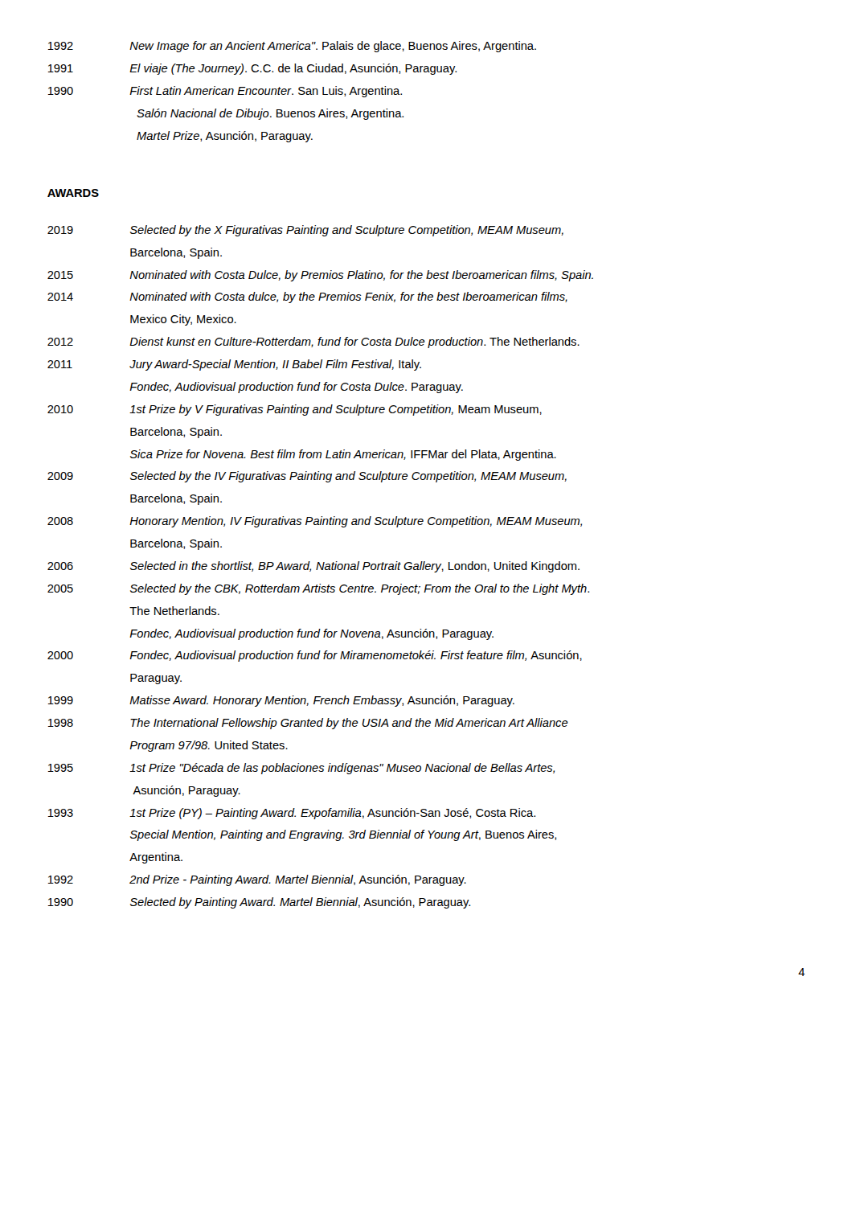| 1992 | New Image for an Ancient America" . Palais de glace, Buenos Aires, Argentina. |
| 1991 | El viaje (The Journey) . C.C. de la Ciudad, Asunción, Paraguay. |
| 1990 | First Latin American Encounter . San Luis, Argentina. Salón Nacional de Dibujo . Buenos Aires, Argentina. Martel Prize , Asunción, Paraguay. |
AWARDS
| 2019 | Selected by the X Figurativas Painting and Sculpture Competition, MEAM Museum, Barcelona, Spain. |
| 2015 | Nominated with Costa Dulce, by Premios Platino, for the best Iberoamerican films, Spain. |
| 2014 | Nominated with Costa dulce, by the Premios Fenix, for the best Iberoamerican films, Mexico City, Mexico. |
| 2012 | Dienst kunst en Culture-Rotterdam, fund for Costa Dulce production . The Netherlands. |
| 2011 | Jury Award-Special Mention, II Babel Film Festival, Italy. Fondec, Audiovisual production fund for Costa Dulce . Paraguay. |
| 2010 | 1st Prize by V Figurativas Painting and Sculpture Competition, Meam Museum, Barcelona, Spain. Sica Prize for Novena. Best film from Latin American, IFFMar del Plata, Argentina. |
| 2009 | Selected by the IV Figurativas Painting and Sculpture Competition, MEAM Museum, Barcelona, Spain. |
| 2008 | Honorary Mention, IV Figurativas Painting and Sculpture Competition, MEAM Museum, Barcelona, Spain. |
| 2006 | Selected in the shortlist, BP Award, National Portrait Gallery , London, United Kingdom. |
| 2005 | Selected by the CBK, Rotterdam Artists Centre. Project; From the Oral to the Light Myth . The Netherlands. Fondec, Audiovisual production fund for Novena , Asunción, Paraguay. |
| 2000 | Fondec, Audiovisual production fund for Miramenometokéi. First feature film, Asunción, Paraguay. |
| 1999 | Matisse Award. Honorary Mention, French Embassy , Asunción, Paraguay. |
| 1998 | The International Fellowship Granted by the USIA and the Mid American Art Alliance Program 97/98. United States. |
| 1995 | 1st Prize "Década de las poblaciones indígenas" Museo Nacional de Bellas Artes, Asunción, Paraguay. |
| 1993 | 1st Prize (PY) – Painting Award. Expofamilia , Asunción-San José, Costa Rica. Special Mention, Painting and Engraving. 3rd Biennial of Young Art , Buenos Aires, Argentina. |
| 1992 | 2nd Prize - Painting Award. Martel Biennial , Asunción, Paraguay. |
| 1990 | Selected by Painting Award. Martel Biennial , Asunción, Paraguay. |
4